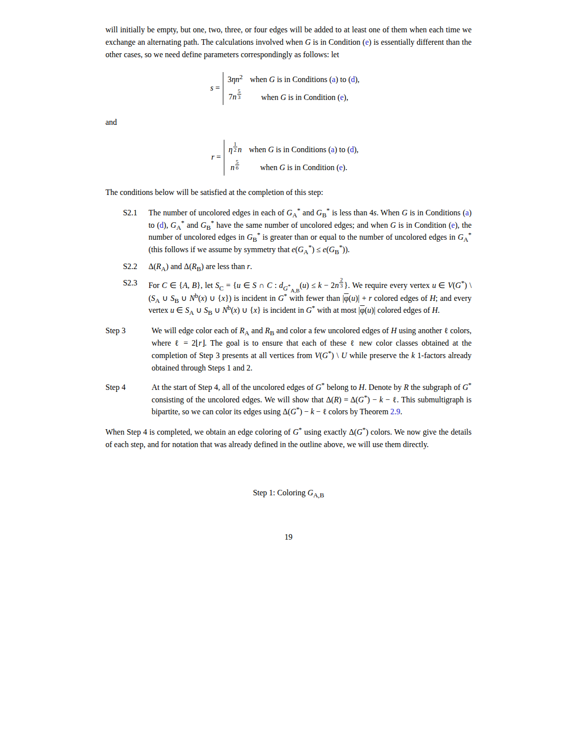will initially be empty, but one, two, three, or four edges will be added to at least one of them when each time we exchange an alternating path. The calculations involved when G is in Condition (e) is essentially different than the other cases, so we need define parameters correspondingly as follows: let
s =
3ηn2 when G is in Conditions (a) to (d),
7n53 when G is in Condition (e),
and
r =
η12n when G is in Conditions (a) to (d),
n56 when G is in Condition (e).
The conditions below will be satisfied at the completion of this step:
S2.1
The number of uncolored edges in each of GA* and GB* is less than 4s. When G is in Conditions (a) to (d), GA* and GB* have the same number of uncolored edges; and when G is in Condition (e), the number of uncolored edges in GB* is greater than or equal to the number of uncolored edges in GA* (this follows if we assume by symmetry that e(GA*) ≤ e(GB*)).
S2.2
Δ(RA) and Δ(RB) are less than r.
S2.3
For C ∈ {A, B}, let SC = {u ∈ S ∩ C : dG*A,B(u) ≤ k − 2n23}. We require every vertex u ∈ V(G*) \ (SA ∪ SB ∪ Nb(x) ∪ {x}) is incident in G* with fewer than |φ(u)| + r colored edges of H; and every vertex u ∈ SA ∪ SB ∪ Nb(x) ∪ {x} is incident in G* with at most |φ(u)| colored edges of H.
Step 3
We will edge color each of RA and RB and color a few uncolored edges of H using another ℓ colors, where ℓ = 2⌊r⌋. The goal is to ensure that each of these ℓ new color classes obtained at the completion of Step 3 presents at all vertices from V(G*) \ U while preserve the k 1-factors already obtained through Steps 1 and 2.
Step 4
At the start of Step 4, all of the uncolored edges of G* belong to H. Denote by R the subgraph of G* consisting of the uncolored edges. We will show that Δ(R) = Δ(G*) − k − ℓ. This submultigraph is bipartite, so we can color its edges using Δ(G*) − k − ℓ colors by Theorem 2.9.
When Step 4 is completed, we obtain an edge coloring of G* using exactly Δ(G*) colors. We now give the details of each step, and for notation that was already defined in the outline above, we will use them directly.
Step 1: Coloring GA,B
19